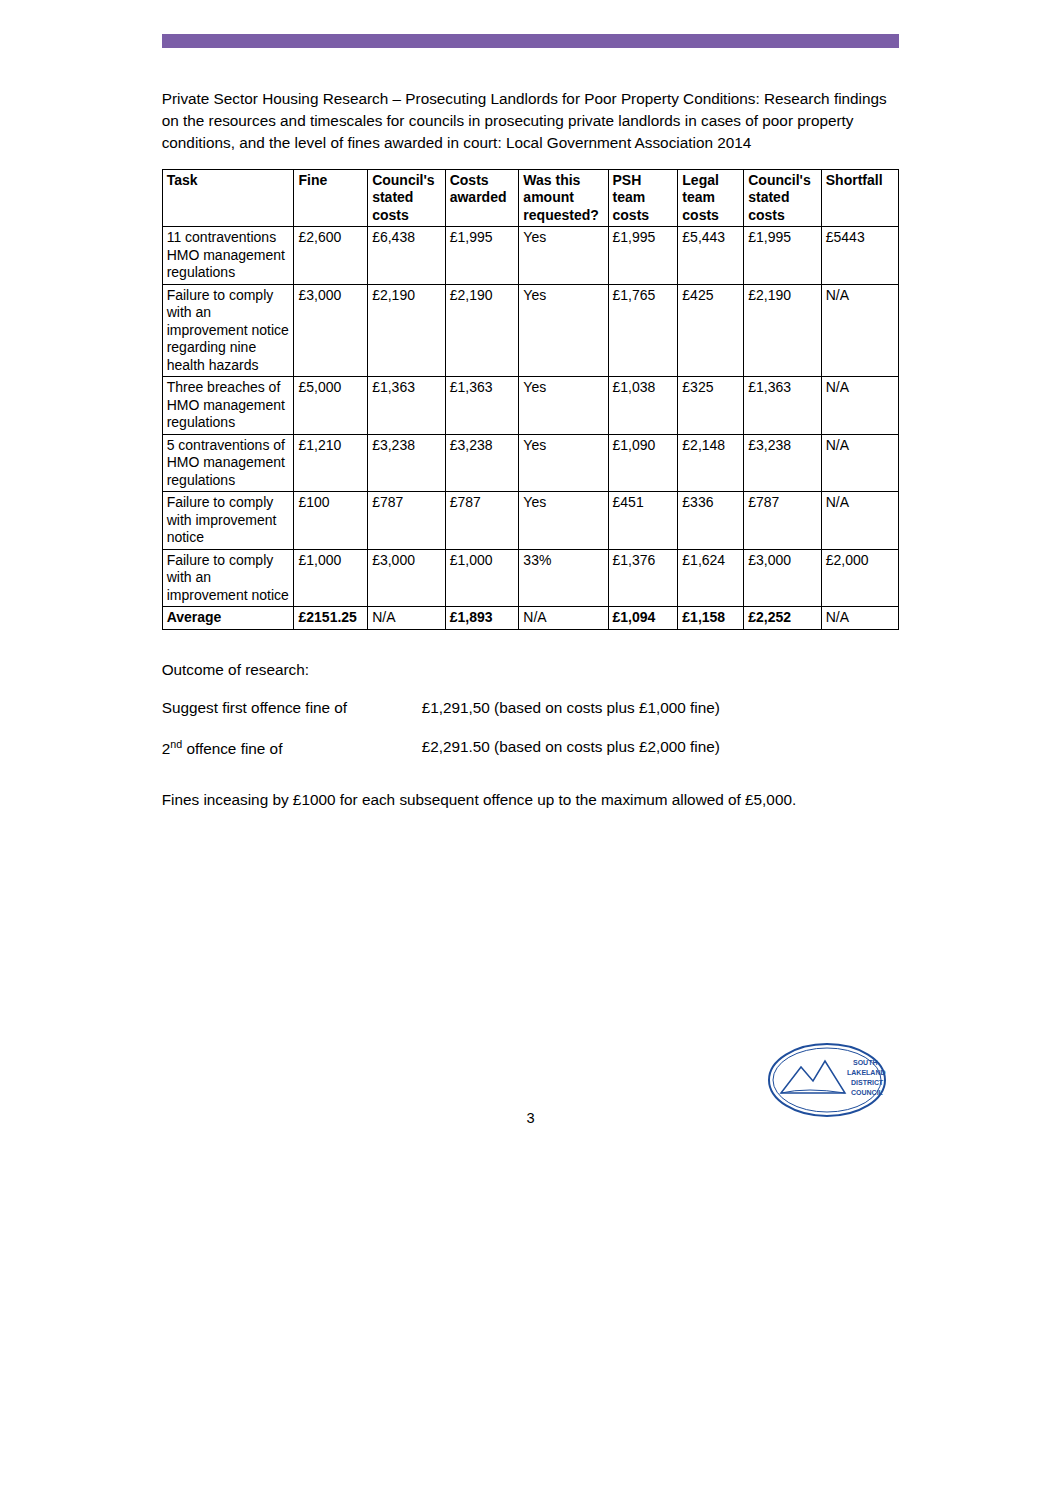Private Sector Housing Research – Prosecuting Landlords for Poor Property Conditions: Research findings on the resources and timescales for councils in prosecuting private landlords in cases of poor property conditions, and the level of fines awarded in court: Local Government Association 2014
| Task | Fine | Council's stated costs | Costs awarded | Was this amount requested? | PSH team costs | Legal team costs | Council's stated costs | Shortfall |
| --- | --- | --- | --- | --- | --- | --- | --- | --- |
| 11 contraventions HMO management regulations | £2,600 | £6,438 | £1,995 | Yes | £1,995 | £5,443 | £1,995 | £5443 |
| Failure to comply with an improvement notice regarding nine health hazards | £3,000 | £2,190 | £2,190 | Yes | £1,765 | £425 | £2,190 | N/A |
| Three breaches of HMO management regulations | £5,000 | £1,363 | £1,363 | Yes | £1,038 | £325 | £1,363 | N/A |
| 5 contraventions of HMO management regulations | £1,210 | £3,238 | £3,238 | Yes | £1,090 | £2,148 | £3,238 | N/A |
| Failure to comply with improvement notice | £100 | £787 | £787 | Yes | £451 | £336 | £787 | N/A |
| Failure to comply with an improvement notice | £1,000 | £3,000 | £1,000 | 33% | £1,376 | £1,624 | £3,000 | £2,000 |
| Average | £2151.25 | N/A | £1,893 | N/A | £1,094 | £1,158 | £2,252 | N/A |
Outcome of research:
Suggest first offence fine of
£1,291,50 (based on costs plus £1,000 fine)
2nd offence fine of
£2,291.50 (based on costs plus £2,000 fine)
Fines inceasing by £1000 for each subsequent offence up to the maximum allowed of £5,000.
3
SOUTH LAKELAND DISTRICT COUNCIL